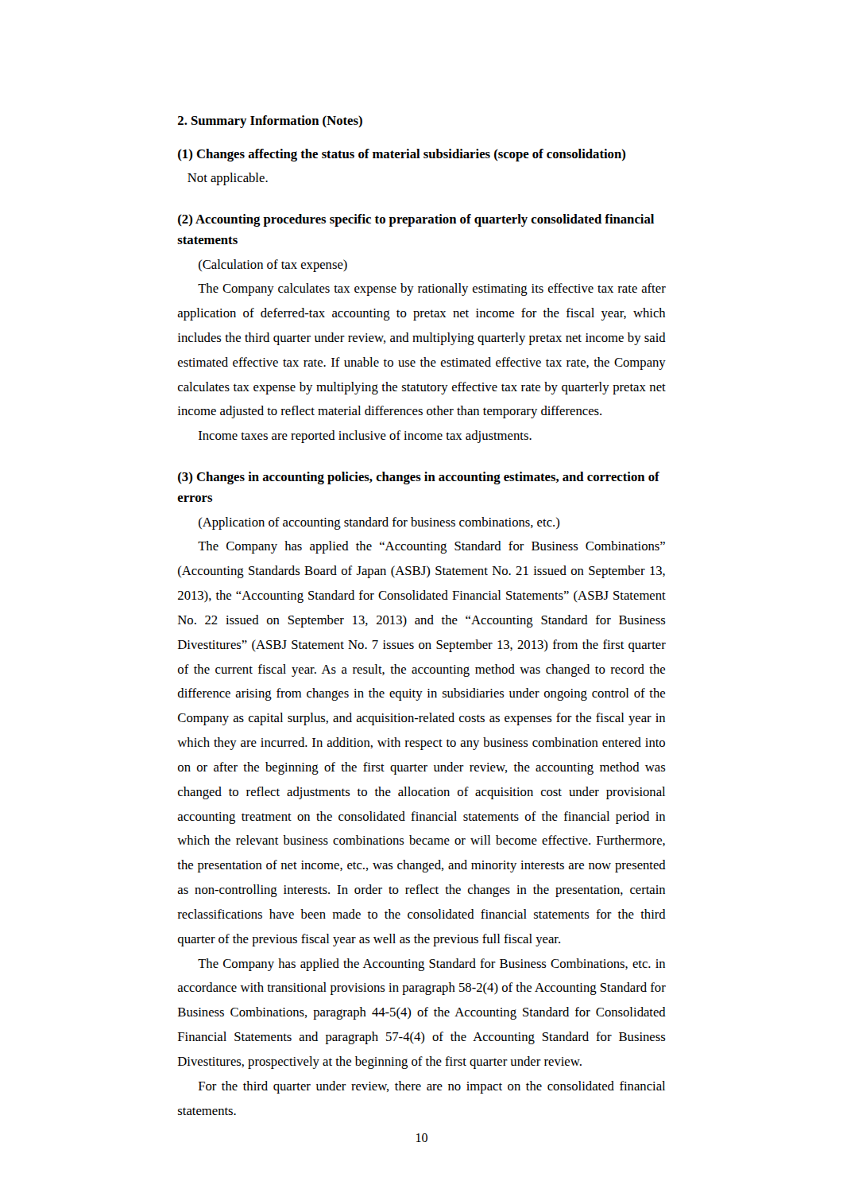2. Summary Information (Notes)
(1) Changes affecting the status of material subsidiaries (scope of consolidation)
Not applicable.
(2) Accounting procedures specific to preparation of quarterly consolidated financial statements
(Calculation of tax expense)
The Company calculates tax expense by rationally estimating its effective tax rate after application of deferred-tax accounting to pretax net income for the fiscal year, which includes the third quarter under review, and multiplying quarterly pretax net income by said estimated effective tax rate. If unable to use the estimated effective tax rate, the Company calculates tax expense by multiplying the statutory effective tax rate by quarterly pretax net income adjusted to reflect material differences other than temporary differences.
Income taxes are reported inclusive of income tax adjustments.
(3) Changes in accounting policies, changes in accounting estimates, and correction of errors
(Application of accounting standard for business combinations, etc.)
The Company has applied the “Accounting Standard for Business Combinations” (Accounting Standards Board of Japan (ASBJ) Statement No. 21 issued on September 13, 2013), the “Accounting Standard for Consolidated Financial Statements” (ASBJ Statement No. 22 issued on September 13, 2013) and the “Accounting Standard for Business Divestitures” (ASBJ Statement No. 7 issues on September 13, 2013) from the first quarter of the current fiscal year. As a result, the accounting method was changed to record the difference arising from changes in the equity in subsidiaries under ongoing control of the Company as capital surplus, and acquisition-related costs as expenses for the fiscal year in which they are incurred. In addition, with respect to any business combination entered into on or after the beginning of the first quarter under review, the accounting method was changed to reflect adjustments to the allocation of acquisition cost under provisional accounting treatment on the consolidated financial statements of the financial period in which the relevant business combinations became or will become effective. Furthermore, the presentation of net income, etc., was changed, and minority interests are now presented as non-controlling interests. In order to reflect the changes in the presentation, certain reclassifications have been made to the consolidated financial statements for the third quarter of the previous fiscal year as well as the previous full fiscal year.
The Company has applied the Accounting Standard for Business Combinations, etc. in accordance with transitional provisions in paragraph 58-2(4) of the Accounting Standard for Business Combinations, paragraph 44-5(4) of the Accounting Standard for Consolidated Financial Statements and paragraph 57-4(4) of the Accounting Standard for Business Divestitures, prospectively at the beginning of the first quarter under review.
For the third quarter under review, there are no impact on the consolidated financial statements.
10